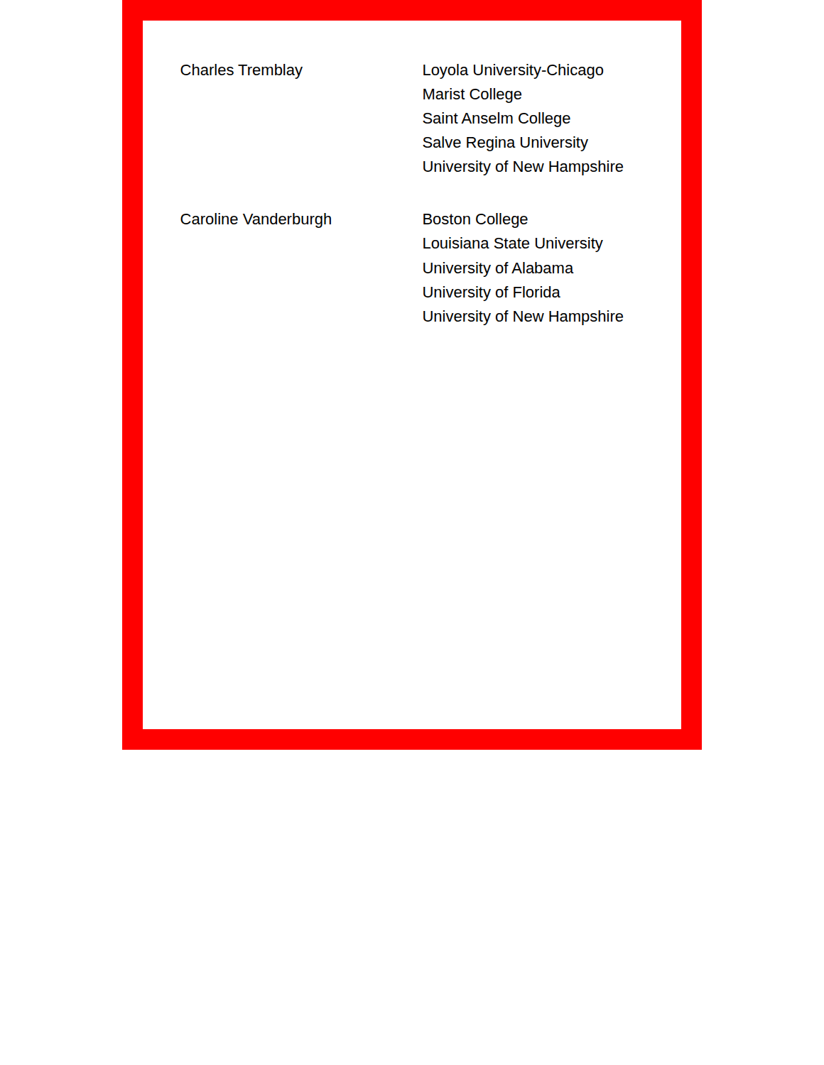| Charles Tremblay | Loyola University-Chicago Marist College Saint Anselm College Salve Regina University University of New Hampshire |
| Caroline Vanderburgh | Boston College Louisiana State University University of Alabama University of Florida University of New Hampshire |